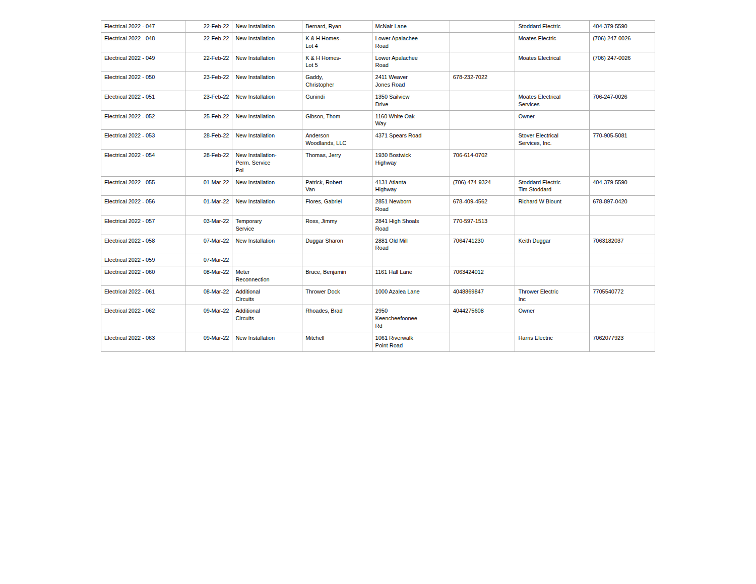| Electrical 2022 - 047 | 22-Feb-22 | New Installation | Bernard, Ryan | McNair Lane | | Stoddard Electric | 404-379-5590 |
| Electrical 2022 - 048 | 22-Feb-22 | New Installation | K & H Homes- Lot 4 | Lower Apalachee Road | | Moates Electric | (706) 247-0026 |
| Electrical 2022 - 049 | 22-Feb-22 | New Installation | K & H Homes- Lot 5 | Lower Apalachee Road | | Moates Electrical | (706) 247-0026 |
| Electrical 2022 - 050 | 23-Feb-22 | New Installation | Gaddy, Christopher | 2411 Weaver Jones Road | 678-232-7022 | | |
| Electrical 2022 - 051 | 23-Feb-22 | New Installation | Gunindi | 1350 Sailview Drive | | Moates Electrical Services | 706-247-0026 |
| Electrical 2022 - 052 | 25-Feb-22 | New Installation | Gibson, Thom | 1160 White Oak Way | | Owner | |
| Electrical 2022 - 053 | 28-Feb-22 | New Installation | Anderson Woodlands, LLC | 4371 Spears Road | | Stover Electrical Services, Inc. | 770-905-5081 |
| Electrical 2022 - 054 | 28-Feb-22 | New Installation- Perm. Service Pol | Thomas, Jerry | 1930 Bostwick Highway | 706-614-0702 | | |
| Electrical 2022 - 055 | 01-Mar-22 | New Installation | Patrick, Robert Van | 4131 Atlanta Highway | (706) 474-9324 | Stoddard Electric- Tim Stoddard | 404-379-5590 |
| Electrical 2022 - 056 | 01-Mar-22 | New Installation | Flores, Gabriel | 2851 Newborn Road | 678-409-4562 | Richard W Blount | 678-897-0420 |
| Electrical 2022 - 057 | 03-Mar-22 | Temporary Service | Ross, Jimmy | 2841 High Shoals Road | 770-597-1513 | | |
| Electrical 2022 - 058 | 07-Mar-22 | New Installation | Duggar Sharon | 2881 Old Mill Road | 7064741230 | Keith Duggar | 7063182037 |
| Electrical 2022 - 059 | 07-Mar-22 | | | | | | |
| Electrical 2022 - 060 | 08-Mar-22 | Meter Reconnection | Bruce, Benjamin | 1161 Hall Lane | 7063424012 | | |
| Electrical 2022 - 061 | 08-Mar-22 | Additional Circuits | Thrower Dock | 1000 Azalea Lane | 4048869847 | Thrower Electric Inc | 7705540772 |
| Electrical 2022 - 062 | 09-Mar-22 | Additional Circuits | Rhoades, Brad | 2950 Keencheefoonee Rd | 4044275608 | Owner | |
| Electrical 2022 - 063 | 09-Mar-22 | New Installation | Mitchell | 1061 Riverwalk Point Road | | Harris Electric | 7062077923 |